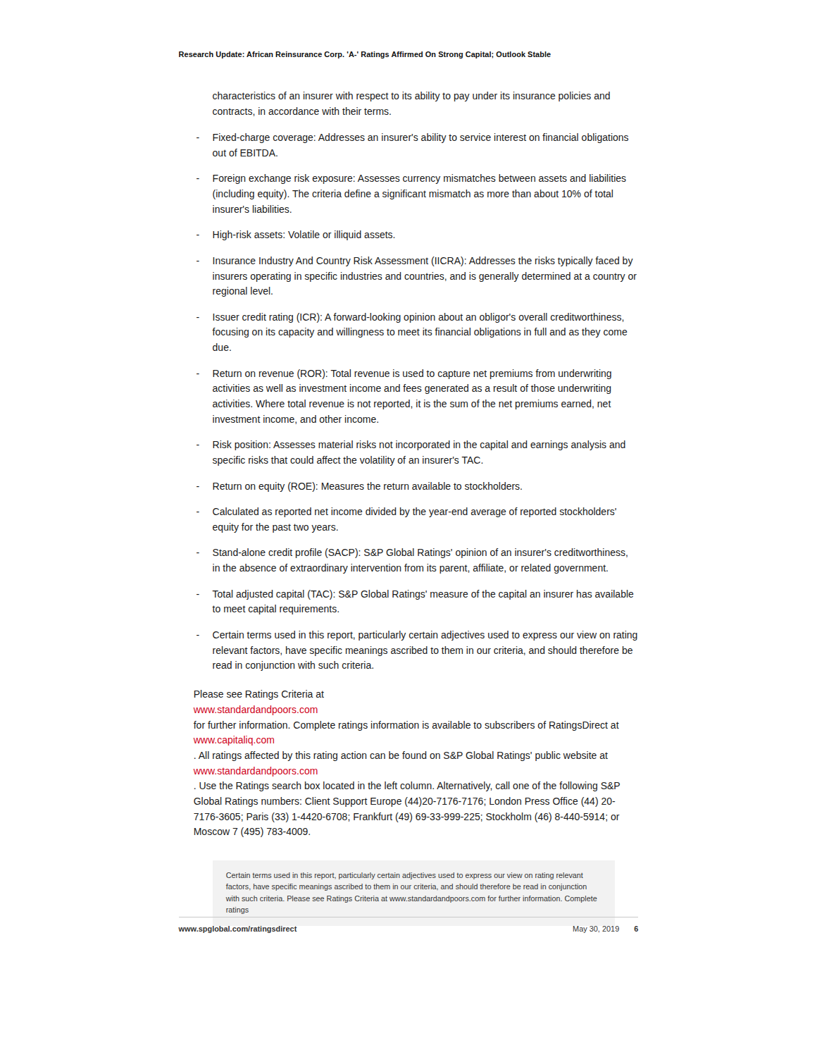Research Update: African Reinsurance Corp. 'A-' Ratings Affirmed On Strong Capital; Outlook Stable
characteristics of an insurer with respect to its ability to pay under its insurance policies and contracts, in accordance with their terms.
Fixed-charge coverage: Addresses an insurer's ability to service interest on financial obligations out of EBITDA.
Foreign exchange risk exposure: Assesses currency mismatches between assets and liabilities (including equity). The criteria define a significant mismatch as more than about 10% of total insurer's liabilities.
High-risk assets: Volatile or illiquid assets.
Insurance Industry And Country Risk Assessment (IICRA): Addresses the risks typically faced by insurers operating in specific industries and countries, and is generally determined at a country or regional level.
Issuer credit rating (ICR): A forward-looking opinion about an obligor's overall creditworthiness, focusing on its capacity and willingness to meet its financial obligations in full and as they come due.
Return on revenue (ROR): Total revenue is used to capture net premiums from underwriting activities as well as investment income and fees generated as a result of those underwriting activities. Where total revenue is not reported, it is the sum of the net premiums earned, net investment income, and other income.
Risk position: Assesses material risks not incorporated in the capital and earnings analysis and specific risks that could affect the volatility of an insurer's TAC.
Return on equity (ROE): Measures the return available to stockholders.
Calculated as reported net income divided by the year-end average of reported stockholders' equity for the past two years.
Stand-alone credit profile (SACP): S&P Global Ratings' opinion of an insurer's creditworthiness, in the absence of extraordinary intervention from its parent, affiliate, or related government.
Total adjusted capital (TAC): S&P Global Ratings' measure of the capital an insurer has available to meet capital requirements.
Certain terms used in this report, particularly certain adjectives used to express our view on rating relevant factors, have specific meanings ascribed to them in our criteria, and should therefore be read in conjunction with such criteria.
Please see Ratings Criteria at
www.standardandpoors.com
for further information. Complete ratings information is available to subscribers of RatingsDirect at
www.capitaliq.com
. All ratings affected by this rating action can be found on S&P Global Ratings' public website at
www.standardandpoors.com
. Use the Ratings search box located in the left column. Alternatively, call one of the following S&P Global Ratings numbers: Client Support Europe (44)20-7176-7176; London Press Office (44) 20-7176-3605; Paris (33) 1-4420-6708; Frankfurt (49) 69-33-999-225; Stockholm (46) 8-440-5914; or Moscow 7 (495) 783-4009.
Certain terms used in this report, particularly certain adjectives used to express our view on rating relevant factors, have specific meanings ascribed to them in our criteria, and should therefore be read in conjunction with such criteria. Please see Ratings Criteria at www.standardandpoors.com for further information. Complete ratings
www.spglobal.com/ratingsdirect
May 30, 20196